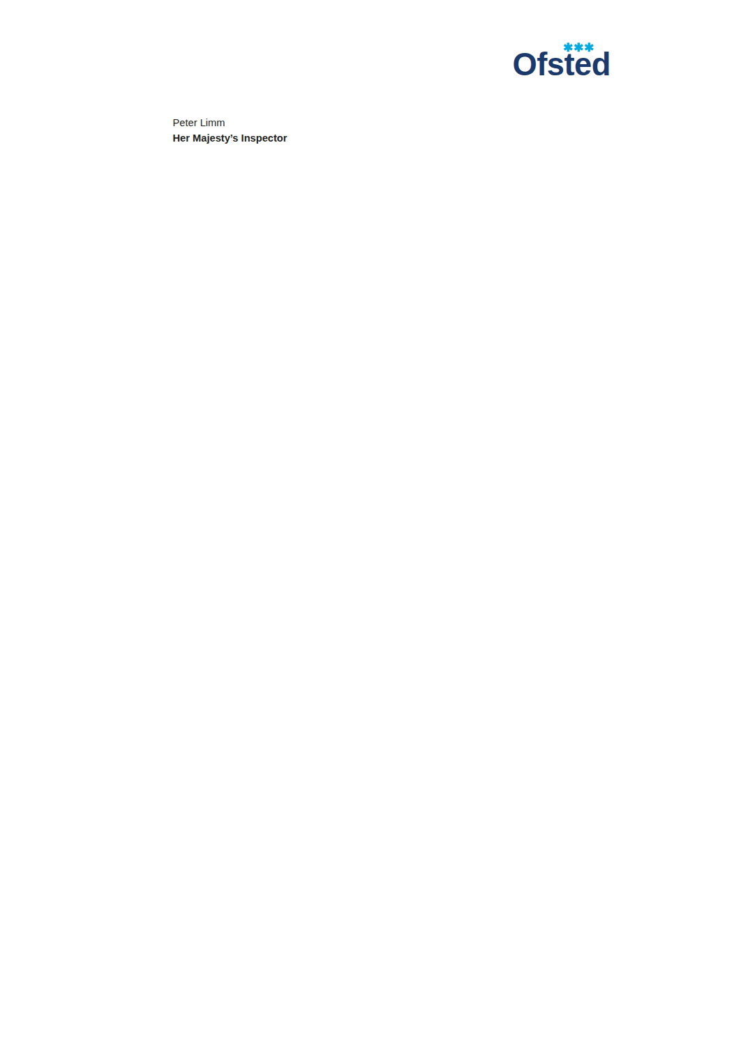✱✱✱ Ofsted
Peter Limm Her Majesty’s Inspector